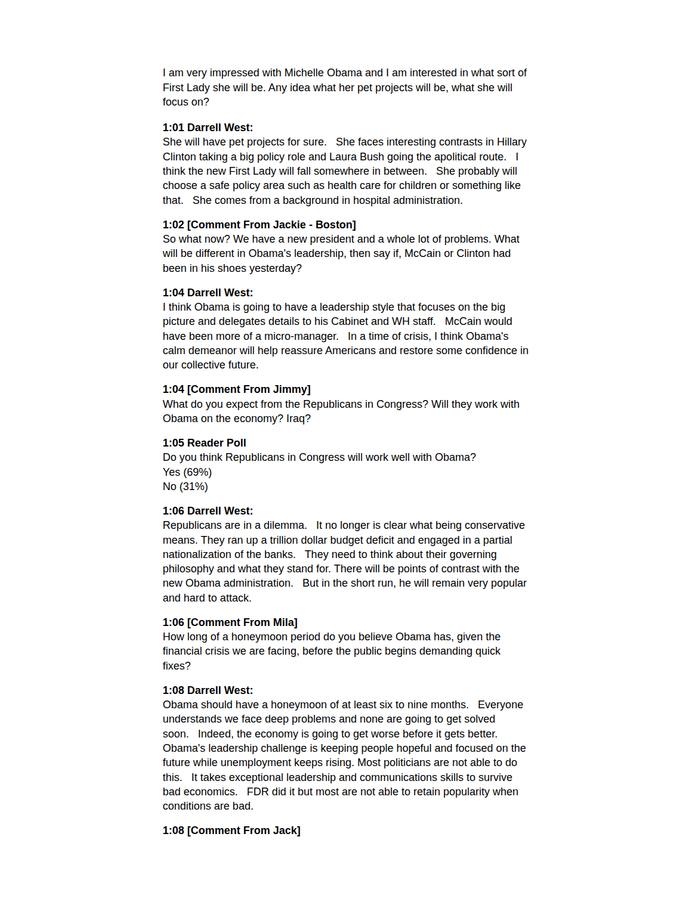I am very impressed with Michelle Obama and I am interested in what sort of First Lady she will be. Any idea what her pet projects will be, what she will focus on?
1:01 Darrell West:
She will have pet projects for sure. She faces interesting contrasts in Hillary Clinton taking a big policy role and Laura Bush going the apolitical route. I think the new First Lady will fall somewhere in between. She probably will choose a safe policy area such as health care for children or something like that. She comes from a background in hospital administration.
1:02 [Comment From Jackie - Boston]
So what now? We have a new president and a whole lot of problems. What will be different in Obama's leadership, then say if, McCain or Clinton had been in his shoes yesterday?
1:04 Darrell West:
I think Obama is going to have a leadership style that focuses on the big picture and delegates details to his Cabinet and WH staff. McCain would have been more of a micro-manager. In a time of crisis, I think Obama's calm demeanor will help reassure Americans and restore some confidence in our collective future.
1:04 [Comment From Jimmy]
What do you expect from the Republicans in Congress? Will they work with Obama on the economy? Iraq?
1:05 Reader Poll
Do you think Republicans in Congress will work well with Obama?
Yes (69%)
No (31%)
1:06 Darrell West:
Republicans are in a dilemma. It no longer is clear what being conservative means. They ran up a trillion dollar budget deficit and engaged in a partial nationalization of the banks. They need to think about their governing philosophy and what they stand for. There will be points of contrast with the new Obama administration. But in the short run, he will remain very popular and hard to attack.
1:06 [Comment From Mila]
How long of a honeymoon period do you believe Obama has, given the financial crisis we are facing, before the public begins demanding quick fixes?
1:08 Darrell West:
Obama should have a honeymoon of at least six to nine months. Everyone understands we face deep problems and none are going to get solved soon. Indeed, the economy is going to get worse before it gets better. Obama's leadership challenge is keeping people hopeful and focused on the future while unemployment keeps rising. Most politicians are not able to do this. It takes exceptional leadership and communications skills to survive bad economics. FDR did it but most are not able to retain popularity when conditions are bad.
1:08 [Comment From Jack]